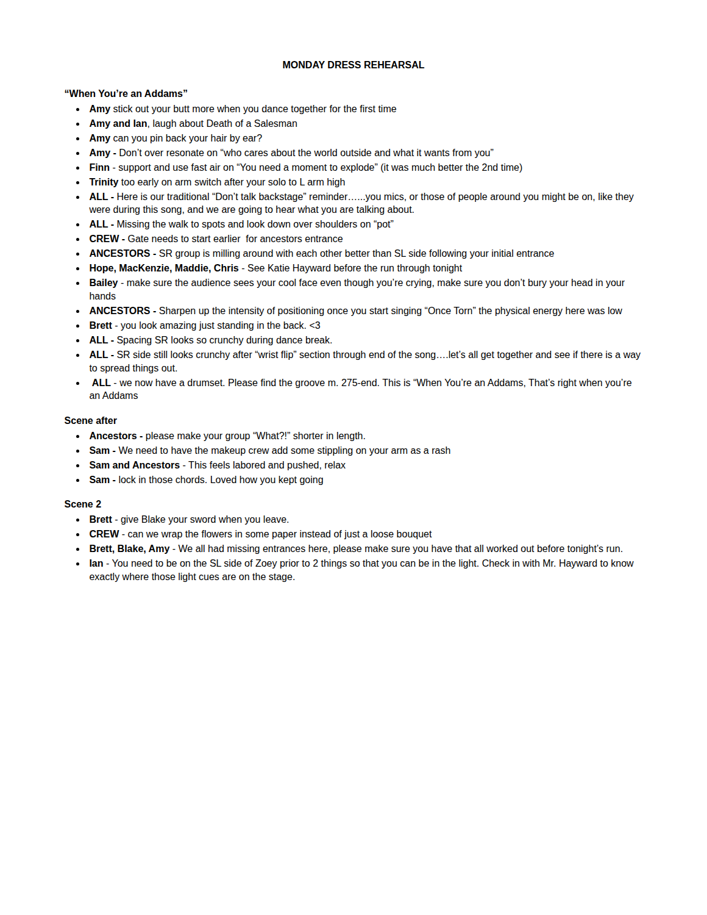MONDAY DRESS REHEARSAL
“When You’re an Addams”
Amy stick out your butt more when you dance together for the first time
Amy and Ian, laugh about Death of a Salesman
Amy can you pin back your hair by ear?
Amy - Don’t over resonate on “who cares about the world outside and what it wants from you”
Finn - support and use fast air on “You need a moment to explode” (it was much better the 2nd time)
Trinity too early on arm switch after your solo to L arm high
ALL - Here is our traditional “Don’t talk backstage” reminder…...you mics, or those of people around you might be on, like they were during this song, and we are going to hear what you are talking about.
ALL - Missing the walk to spots and look down over shoulders on “pot”
CREW - Gate needs to start earlier for ancestors entrance
ANCESTORS - SR group is milling around with each other better than SL side following your initial entrance
Hope, MacKenzie, Maddie, Chris - See Katie Hayward before the run through tonight
Bailey - make sure the audience sees your cool face even though you’re crying, make sure you don’t bury your head in your hands
ANCESTORS - Sharpen up the intensity of positioning once you start singing “Once Torn” the physical energy here was low
Brett - you look amazing just standing in the back. <3
ALL - Spacing SR looks so crunchy during dance break.
ALL - SR side still looks crunchy after “wrist flip” section through end of the song….let’s all get together and see if there is a way to spread things out.
ALL - we now have a drumset. Please find the groove m. 275-end. This is “When You’re an Addams, That’s right when you’re an Addams
Scene after
Ancestors - please make your group “What?!” shorter in length.
Sam - We need to have the makeup crew add some stippling on your arm as a rash
Sam and Ancestors - This feels labored and pushed, relax
Sam - lock in those chords. Loved how you kept going
Scene 2
Brett - give Blake your sword when you leave.
CREW - can we wrap the flowers in some paper instead of just a loose bouquet
Brett, Blake, Amy - We all had missing entrances here, please make sure you have that all worked out before tonight’s run.
Ian - You need to be on the SL side of Zoey prior to 2 things so that you can be in the light. Check in with Mr. Hayward to know exactly where those light cues are on the stage.